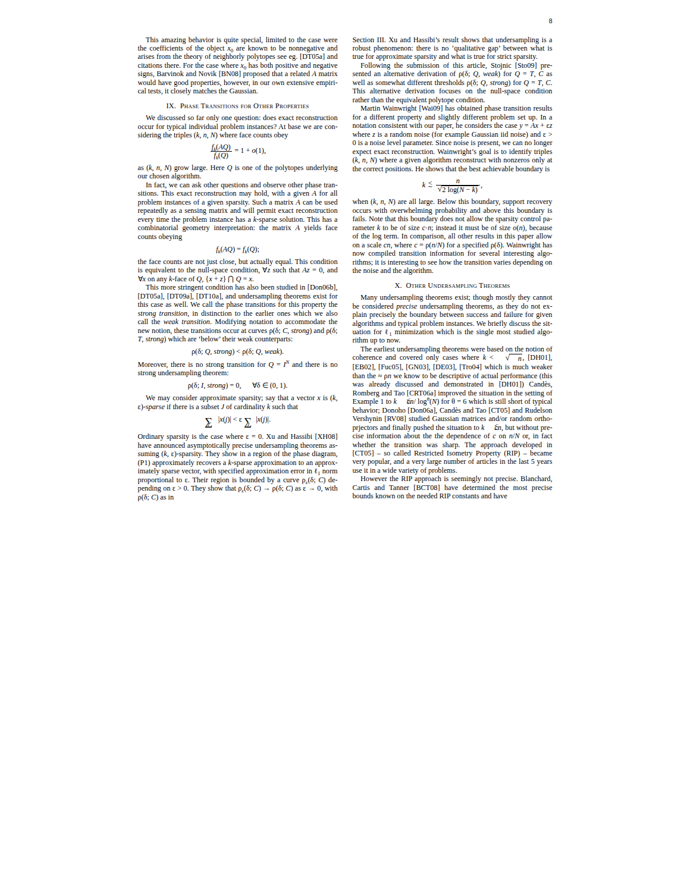8
This amazing behavior is quite special, limited to the case were the coefficients of the object x0 are known to be nonnegative and arises from the theory of neighborly polytopes see eg. [DT05a] and citations there. For the case where x0 has both positive and negative signs, Barvinok and Novik [BN08] proposed that a related A matrix would have good properties, however, in our own extensive empirical tests, it closely matches the Gaussian.
IX. Phase Transitions for Other Properties
We discussed so far only one question: does exact reconstruction occur for typical individual problem instances? At base we are considering the triples (k, n, N) where face counts obey
fk(AQ) fk(Q) = 1 + o(1),
as (k, n, N) grow large. Here Q is one of the polytopes underlying our chosen algorithm.
In fact, we can ask other questions and observe other phase transitions. This exact reconstruction may hold, with a given A for all problem instances of a given sparsity. Such a matrix A can be used repeatedly as a sensing matrix and will permit exact reconstruction every time the problem instance has a k-sparse solution. This has a combinatorial geometry interpretation: the matrix A yields face counts obeying
fk(AQ) = fk(Q);
the face counts are not just close, but actually equal. This condition is equivalent to the null-space condition, ∀z such that Az = 0, and ∀x on any k-face of Q, {x + z} ⋂ Q = x.
This more stringent condition has also been studied in [Don06b], [DT05a], [DT09a], [DT10a], and undersampling theorems exist for this case as well. We call the phase transitions for this property the strong transition, in distinction to the earlier ones which we also call the weak transition. Modifying notation to accommodate the new notion, these transitions occur at curves ρ(δ; C, strong) and ρ(δ; T, strong) which are ‘below’ their weak counterparts:
ρ(δ; Q, strong) < ρ(δ; Q, weak).
Moreover, there is no strong transition for Q = IN and there is no strong undersampling theorem:
ρ(δ; I, strong) = 0, ∀δ ∈ (0, 1).
We may consider approximate sparsity; say that a vector x is (k, ε)-sparse if there is a subset J of cardinality k such that
∑Jc |x(j)| < ε ∑J |x(j)|.
Ordinary sparsity is the case where ε = 0. Xu and Hassibi [XH08] have announced asymptotically precise undersampling theorems assuming (k, ε)-sparsity. They show in a region of the phase diagram, (P1) approximately recovers a k-sparse approximation to an approximately sparse vector, with specified approximation error in ℓ1 norm proportional to ε. Their region is bounded by a curve ρε(δ; C) depending on ε > 0. They show that ρε(δ; C) → ρ(δ; C) as ε → 0, with ρ(δ; C) as in
Section III. Xu and Hassibi’s result shows that undersampling is a robust phenomenon: there is no ’qualitative gap’ between what is true for approximate sparsity and what is true for strict sparsity.
Following the submission of this article, Stojnic [Sto09] presented an alternative derivation of ρ(δ; Q, weak) for Q = T, C as well as somewhat different thresholds ρ(δ; Q, strong) for Q = T, C. This alternative derivation focuses on the null-space condition rather than the equivalent polytope condition.
Martin Wainwright [Wai09] has obtained phase transition results for a different property and slightly different problem set up. In a notation consistent with our paper, he considers the case y = Ax + εz where z is a random noise (for example Gaussian iid noise) and ε > 0 is a noise level parameter. Since noise is present, we can no longer expect exact reconstruction. Wainwright’s goal is to identify triples (k, n, N) where a given algorithm reconstruct with nonzeros only at the correct positions. He shows that the best achievable boundary is
k n 2 log(N − k) ,
when (k, n, N) are all large. Below this boundary, support recovery occurs with overwhelming probability and above this boundary is fails. Note that this boundary does not allow the sparsity control parameter k to be of size c·n; instead it must be of size o(n), because of the log term. In comparison, all other results in this paper allow on a scale cn, where c = ρ(n/N) for a specified ρ(δ). Wainwright has now compiled transition information for several interesting algorithms; it is interesting to see how the transition varies depending on the noise and the algorithm.
X. Other Undersampling Theorems
Many undersampling theorems exist; though mostly they cannot be considered precise undersampling theorems, as they do not explain precisely the boundary between success and failure for given algorithms and typical problem instances. We briefly discuss the situation for ℓ1 minimization which is the single most studied algorithm up to now.
The earliest undersampling theorems were based on the notion of coherence and covered only cases where k < n, [DH01], [EB02], [Fuc05], [GN03], [DE03], [Tro04] which is much weaker than the ≈ ρn we know to be descriptive of actual performance (this was already discussed and demonstrated in [DH01]) Candès, Romberg and Tao [CRT06a] improved the situation in the setting of Example 1 to k cn/ logθ(N) for θ = 6 which is still short of typical behavior; Donoho [Don06a], Candès and Tao [CT05] and Rudelson Vershynin [RV08] studied Gaussian matrices and/or random orthoprjectors and finally pushed the situation to k cn, but without precise information about the the dependence of c on n/N or, in fact whether the transition was sharp. The approach developed in [CT05] – so called Restricted Isometry Property (RIP) – became very popular, and a very large number of articles in the last 5 years use it in a wide variety of problems.
However the RIP approach is seemingly not precise. Blanchard, Cartis and Tanner [BCT08] have determined the most precise bounds known on the needed RIP constants and have